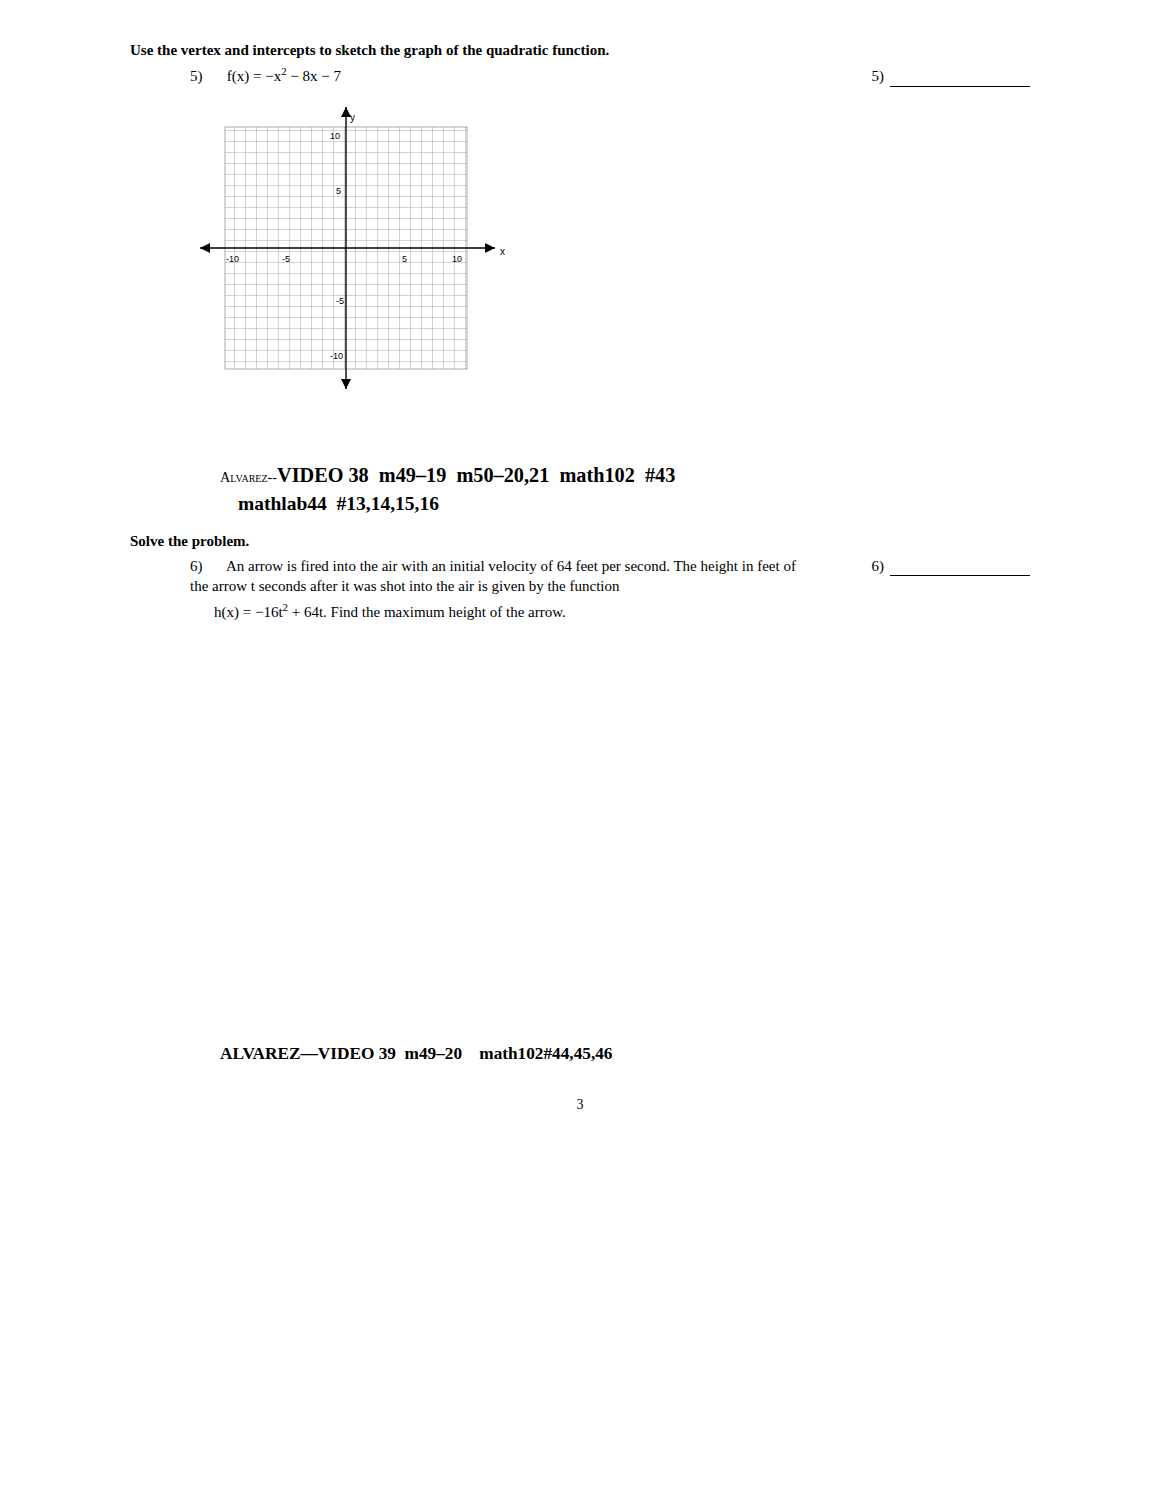Use the vertex and intercepts to sketch the graph of the quadratic function.
5) f(x) = −x2 − 8x − 7
5)
-10 -5 5 10 10 5 -5 -10 y x
Alvarez--VIDEO 38 m49–19 m50–20,21 math102 #43 mathlab44 #13,14,15,16
Solve the problem.
6) An arrow is fired into the air with an initial velocity of 64 feet per second. The height in feet of the arrow t seconds after it was shot into the air is given by the function
h(x) = −16t2 + 64t. Find the maximum height of the arrow.
6)
ALVAREZ––VIDEO 39 m49–20 math102#44,45,46
3